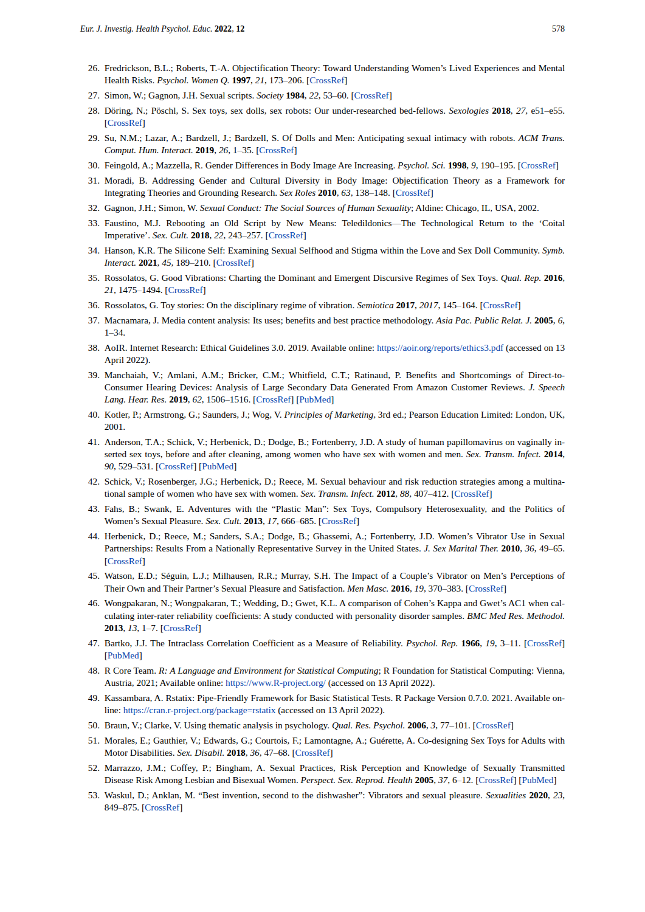Eur. J. Investig. Health Psychol. Educ. 2022, 12
578
Fredrickson, B.L.; Roberts, T.-A. Objectification Theory: Toward Understanding Women’s Lived Experiences and Mental Health Risks. Psychol. Women Q. 1997, 21, 173–206. [CrossRef]
Simon, W.; Gagnon, J.H. Sexual scripts. Society 1984, 22, 53–60. [CrossRef]
Döring, N.; Pöschl, S. Sex toys, sex dolls, sex robots: Our under-researched bed-fellows. Sexologies 2018, 27, e51–e55. [CrossRef]
Su, N.M.; Lazar, A.; Bardzell, J.; Bardzell, S. Of Dolls and Men: Anticipating sexual intimacy with robots. ACM Trans. Comput. Hum. Interact. 2019, 26, 1–35. [CrossRef]
Feingold, A.; Mazzella, R. Gender Differences in Body Image Are Increasing. Psychol. Sci. 1998, 9, 190–195. [CrossRef]
Moradi, B. Addressing Gender and Cultural Diversity in Body Image: Objectification Theory as a Framework for Integrating Theories and Grounding Research. Sex Roles 2010, 63, 138–148. [CrossRef]
Gagnon, J.H.; Simon, W. Sexual Conduct: The Social Sources of Human Sexuality; Aldine: Chicago, IL, USA, 2002.
Faustino, M.J. Rebooting an Old Script by New Means: Teledildonics—The Technological Return to the ‘Coital Imperative’. Sex. Cult. 2018, 22, 243–257. [CrossRef]
Hanson, K.R. The Silicone Self: Examining Sexual Selfhood and Stigma within the Love and Sex Doll Community. Symb. Interact. 2021, 45, 189–210. [CrossRef]
Rossolatos, G. Good Vibrations: Charting the Dominant and Emergent Discursive Regimes of Sex Toys. Qual. Rep. 2016, 21, 1475–1494. [CrossRef]
Rossolatos, G. Toy stories: On the disciplinary regime of vibration. Semiotica 2017, 2017, 145–164. [CrossRef]
Macnamara, J. Media content analysis: Its uses; benefits and best practice methodology. Asia Pac. Public Relat. J. 2005, 6, 1–34.
AoIR. Internet Research: Ethical Guidelines 3.0. 2019. Available online: https://aoir.org/reports/ethics3.pdf (accessed on 13 April 2022).
Manchaiah, V.; Amlani, A.M.; Bricker, C.M.; Whitfield, C.T.; Ratinaud, P. Benefits and Shortcomings of Direct-to-Consumer Hearing Devices: Analysis of Large Secondary Data Generated From Amazon Customer Reviews. J. Speech Lang. Hear. Res. 2019, 62, 1506–1516. [CrossRef] [PubMed]
Kotler, P.; Armstrong, G.; Saunders, J.; Wog, V. Principles of Marketing, 3rd ed.; Pearson Education Limited: London, UK, 2001.
Anderson, T.A.; Schick, V.; Herbenick, D.; Dodge, B.; Fortenberry, J.D. A study of human papillomavirus on vaginally inserted sex toys, before and after cleaning, among women who have sex with women and men. Sex. Transm. Infect. 2014, 90, 529–531. [CrossRef] [PubMed]
Schick, V.; Rosenberger, J.G.; Herbenick, D.; Reece, M. Sexual behaviour and risk reduction strategies among a multinational sample of women who have sex with women. Sex. Transm. Infect. 2012, 88, 407–412. [CrossRef]
Fahs, B.; Swank, E. Adventures with the “Plastic Man”: Sex Toys, Compulsory Heterosexuality, and the Politics of Women’s Sexual Pleasure. Sex. Cult. 2013, 17, 666–685. [CrossRef]
Herbenick, D.; Reece, M.; Sanders, S.A.; Dodge, B.; Ghassemi, A.; Fortenberry, J.D. Women’s Vibrator Use in Sexual Partnerships: Results From a Nationally Representative Survey in the United States. J. Sex Marital Ther. 2010, 36, 49–65. [CrossRef]
Watson, E.D.; Séguin, L.J.; Milhausen, R.R.; Murray, S.H. The Impact of a Couple’s Vibrator on Men’s Perceptions of Their Own and Their Partner’s Sexual Pleasure and Satisfaction. Men Masc. 2016, 19, 370–383. [CrossRef]
Wongpakaran, N.; Wongpakaran, T.; Wedding, D.; Gwet, K.L. A comparison of Cohen’s Kappa and Gwet’s AC1 when calculating inter-rater reliability coefficients: A study conducted with personality disorder samples. BMC Med Res. Methodol. 2013, 13, 1–7. [CrossRef]
Bartko, J.J. The Intraclass Correlation Coefficient as a Measure of Reliability. Psychol. Rep. 1966, 19, 3–11. [CrossRef] [PubMed]
R Core Team. R: A Language and Environment for Statistical Computing; R Foundation for Statistical Computing: Vienna, Austria, 2021; Available online: https://www.R-project.org/ (accessed on 13 April 2022).
Kassambara, A. Rstatix: Pipe-Friendly Framework for Basic Statistical Tests. R Package Version 0.7.0. 2021. Available online: https://cran.r-project.org/package=rstatix (accessed on 13 April 2022).
Braun, V.; Clarke, V. Using thematic analysis in psychology. Qual. Res. Psychol. 2006, 3, 77–101. [CrossRef]
Morales, E.; Gauthier, V.; Edwards, G.; Courtois, F.; Lamontagne, A.; Guérette, A. Co-designing Sex Toys for Adults with Motor Disabilities. Sex. Disabil. 2018, 36, 47–68. [CrossRef]
Marrazzo, J.M.; Coffey, P.; Bingham, A. Sexual Practices, Risk Perception and Knowledge of Sexually Transmitted Disease Risk Among Lesbian and Bisexual Women. Perspect. Sex. Reprod. Health 2005, 37, 6–12. [CrossRef] [PubMed]
Waskul, D.; Anklan, M. “Best invention, second to the dishwasher”: Vibrators and sexual pleasure. Sexualities 2020, 23, 849–875. [CrossRef]